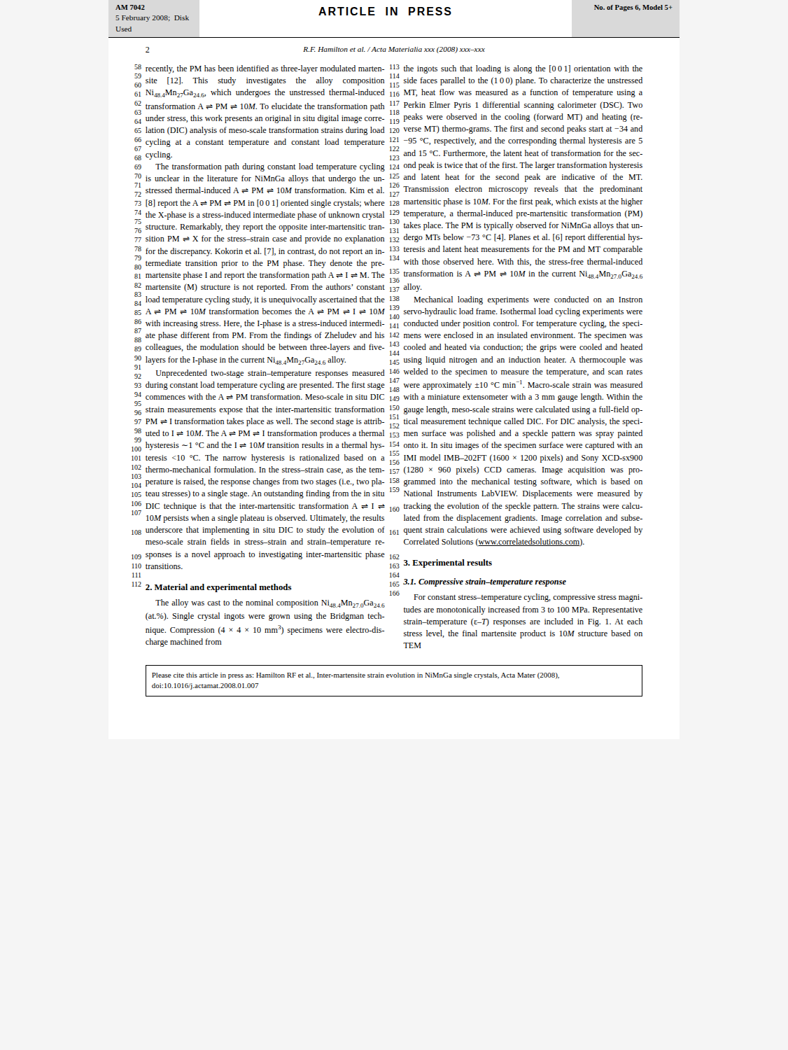AM 7042
5 February 2008; Disk Used
ARTICLE IN PRESS
No. of Pages 6, Model 5+
2 R.F. Hamilton et al. / Acta Materialia xxx (2008) xxx–xxx
58 59 60 61 62 63 64 65 66 67 68 69 70 71 72 73 74 75 76 77 78 79 80 81 82 83 84 85 86 87 88 89 90 91 92 93 94 95 96 97 98 99 100 101 102 103 104 105 106 107 108 109 110 111 112
recently, the PM has been identified as three-layer modulated martensite [12]. This study investigates the alloy composition Ni48.4Mn27Ga24.6, which undergoes the unstressed thermal-induced transformation A ⇌ PM ⇌ 10M. To elucidate the transformation path under stress, this work presents an original in situ digital image correlation (DIC) analysis of meso-scale transformation strains during load cycling at a constant temperature and constant load temperature cycling.
The transformation path during constant load temperature cycling is unclear in the literature for NiMnGa alloys that undergo the unstressed thermal-induced A ⇌ PM ⇌ 10M transformation. Kim et al. [8] report the A ⇌ PM ⇌ PM in [0 0 1] oriented single crystals; where the X-phase is a stress-induced intermediate phase of unknown crystal structure. Remarkably, they report the opposite inter-martensitic transition PM ⇌ X for the stress–strain case and provide no explanation for the discrepancy. Kokorin et al. [7], in contrast, do not report an intermediate transition prior to the PM phase. They denote the pre-martensite phase I and report the transformation path A ⇌ I ⇌ M. The martensite (M) structure is not reported. From the authors’ constant load temperature cycling study, it is unequivocally ascertained that the A ⇌ PM ⇌ 10M transformation becomes the A ⇌ PM ⇌ I ⇌ 10M with increasing stress. Here, the I-phase is a stress-induced intermediate phase different from PM. From the findings of Zheludev and his colleagues, the modulation should be between three-layers and five-layers for the I-phase in the current Ni48.4Mn27Ga24.6 alloy.
Unprecedented two-stage strain–temperature responses measured during constant load temperature cycling are presented. The first stage commences with the A ⇌ PM transformation. Meso-scale in situ DIC strain measurements expose that the inter-martensitic transformation PM ⇌ I transformation takes place as well. The second stage is attributed to I ⇌ 10M. The A ⇌ PM ⇌ I transformation produces a thermal hysteresis ∼1 °C and the I ⇌ 10M transition results in a thermal hysteresis <10 °C. The narrow hysteresis is rationalized based on a thermo-mechanical formulation. In the stress–strain case, as the temperature is raised, the response changes from two stages (i.e., two plateau stresses) to a single stage. An outstanding finding from the in situ DIC technique is that the inter-martensitic transformation A ⇌ I ⇌ 10M persists when a single plateau is observed. Ultimately, the results underscore that implementing in situ DIC to study the evolution of meso-scale strain fields in stress–strain and strain–temperature responses is a novel approach to investigating inter-martensitic phase transitions.
2. Material and experimental methods
The alloy was cast to the nominal composition Ni48.4Mn27.0Ga24.6 (at.%). Single crystal ingots were grown using the Bridgman technique. Compression (4 × 4 × 10 mm3) specimens were electro-discharge machined from
113 114 115 116 117 118 119 120 121 122 123 124 125 126 127 128 129 130 131 132 133 134 135 136 137 138 139 140 141 142 143 144 145 146 147 148 149 150 151 152 153 154 155 156 157 158 159 160 161 162 163 164 165 166
the ingots such that loading is along the [0 0 1] orientation with the side faces parallel to the (1 0 0) plane. To characterize the unstressed MT, heat flow was measured as a function of temperature using a Perkin Elmer Pyris 1 differential scanning calorimeter (DSC). Two peaks were observed in the cooling (forward MT) and heating (reverse MT) thermo-grams. The first and second peaks start at −34 and −95 °C, respectively, and the corresponding thermal hysteresis are 5 and 15 °C. Furthermore, the latent heat of transformation for the second peak is twice that of the first. The larger transformation hysteresis and latent heat for the second peak are indicative of the MT. Transmission electron microscopy reveals that the predominant martensitic phase is 10M. For the first peak, which exists at the higher temperature, a thermal-induced pre-martensitic transformation (PM) takes place. The PM is typically observed for NiMnGa alloys that undergo MTs below −73 °C [4]. Planes et al. [6] report differential hysteresis and latent heat measurements for the PM and MT comparable with those observed here. With this, the stress-free thermal-induced transformation is A ⇌ PM ⇌ 10M in the current Ni48.4Mn27.0Ga24.6 alloy.
Mechanical loading experiments were conducted on an Instron servo-hydraulic load frame. Isothermal load cycling experiments were conducted under position control. For temperature cycling, the specimens were enclosed in an insulated environment. The specimen was cooled and heated via conduction; the grips were cooled and heated using liquid nitrogen and an induction heater. A thermocouple was welded to the specimen to measure the temperature, and scan rates were approximately ±10 °C min−1. Macro-scale strain was measured with a miniature extensometer with a 3 mm gauge length. Within the gauge length, meso-scale strains were calculated using a full-field optical measurement technique called DIC. For DIC analysis, the specimen surface was polished and a speckle pattern was spray painted onto it. In situ images of the specimen surface were captured with an IMI model IMB–202FT (1600 × 1200 pixels) and Sony XCD-sx900 (1280 × 960 pixels) CCD cameras. Image acquisition was programmed into the mechanical testing software, which is based on National Instruments LabVIEW. Displacements were measured by tracking the evolution of the speckle pattern. The strains were calculated from the displacement gradients. Image correlation and subsequent strain calculations were achieved using software developed by Correlated Solutions (www.correlatedsolutions.com).
3. Experimental results
3.1. Compressive strain–temperature response
For constant stress–temperature cycling, compressive stress magnitudes are monotonically increased from 3 to 100 MPa. Representative strain–temperature (ε–T) responses are included in Fig. 1. At each stress level, the final martensite product is 10M structure based on TEM
Please cite this article in press as: Hamilton RF et al., Inter-martensite strain evolution in NiMnGa single crystals, Acta Mater (2008), doi:10.1016/j.actamat.2008.01.007